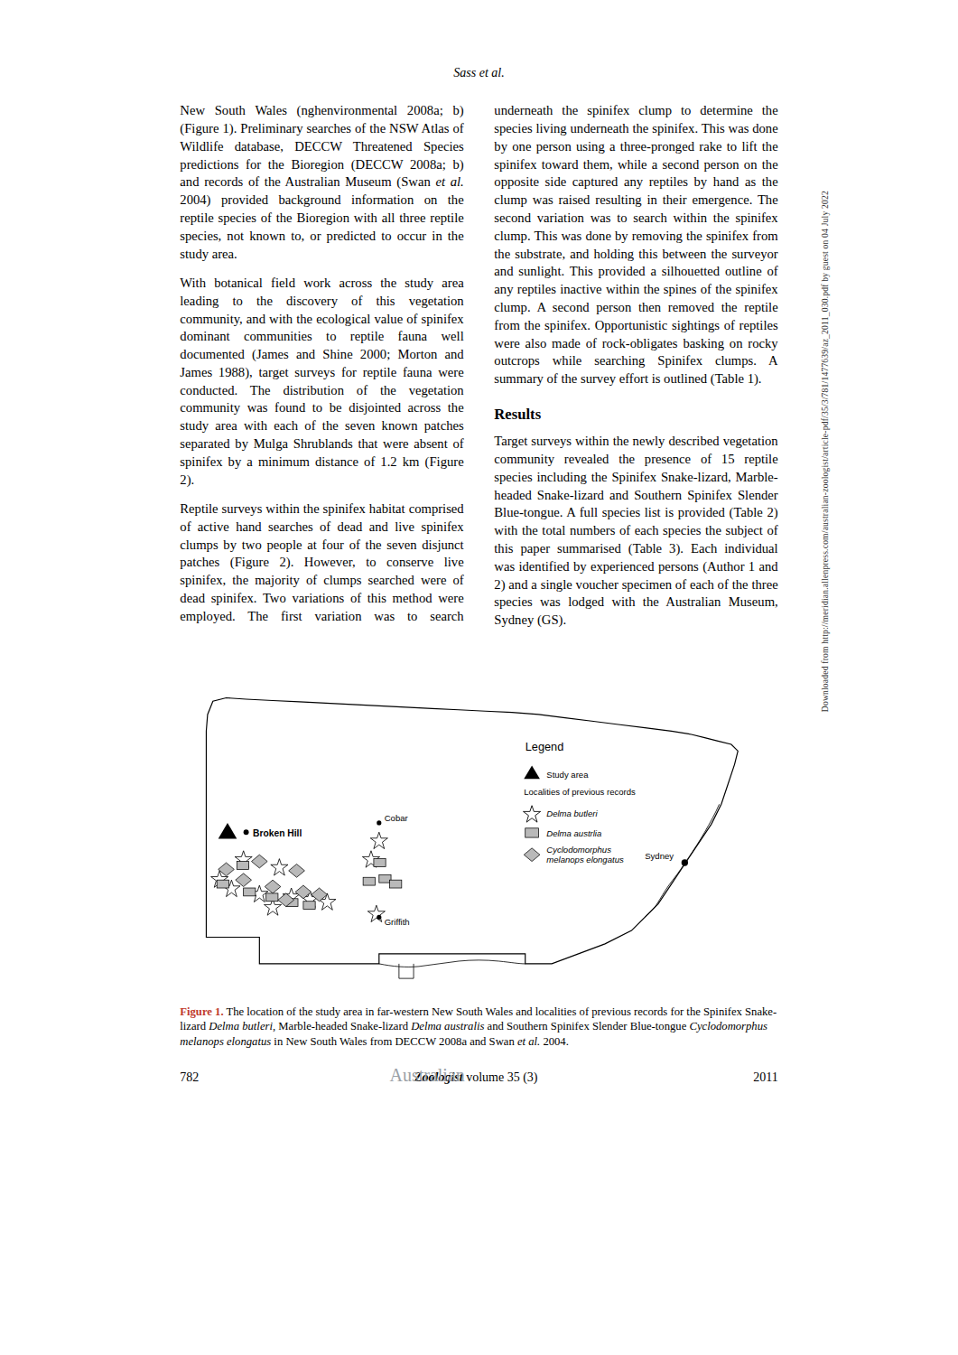Downloaded from http://meridian.allenpress.com/australian-zoologist/article-pdf/35/3/781/1477639/az_2011_030.pdf by guest on 04 July 2022
Sass et al.
New South Wales (nghenvironmental 2008a; b) (Figure 1). Preliminary searches of the NSW Atlas of Wildlife database, DECCW Threatened Species predictions for the Bioregion (DECCW 2008a; b) and records of the Australian Museum (Swan et al. 2004) provided background information on the reptile species of the Bioregion with all three reptile species, not known to, or predicted to occur in the study area.
With botanical field work across the study area leading to the discovery of this vegetation community, and with the ecological value of spinifex dominant communities to reptile fauna well documented (James and Shine 2000; Morton and James 1988), target surveys for reptile fauna were conducted. The distribution of the vegetation community was found to be disjointed across the study area with each of the seven known patches separated by Mulga Shrublands that were absent of spinifex by a minimum distance of 1.2 km (Figure 2).
Reptile surveys within the spinifex habitat comprised of active hand searches of dead and live spinifex clumps by two people at four of the seven disjunct patches (Figure 2). However, to conserve live spinifex, the majority of clumps searched were of dead spinifex. Two variations of this method were employed. The first variation was to search underneath the spinifex clump to determine the species living underneath the spinifex. This was done by one person using a three-pronged rake to lift the spinifex toward them, while a second person on the opposite side captured any reptiles by hand as the clump was raised resulting in their emergence. The second variation was to search within the spinifex clump. This was done by removing the spinifex from the substrate, and holding this between the surveyor and sunlight. This provided a silhouetted outline of any reptiles inactive within the spines of the spinifex clump. A second person then removed the reptile from the spinifex. Opportunistic sightings of reptiles were also made of rock-obligates basking on rocky outcrops while searching Spinifex clumps. A summary of the survey effort is outlined (Table 1).
Results
Target surveys within the newly described vegetation community revealed the presence of 15 reptile species including the Spinifex Snake-lizard, Marble-headed Snake-lizard and Southern Spinifex Slender Blue-tongue. A full species list is provided (Table 2) with the total numbers of each species the subject of this paper summarised (Table 3). Each individual was identified by experienced persons (Author 1 and 2) and a single voucher specimen of each of the three species was lodged with the Australian Museum, Sydney (GS).
Legend Study area Localities of previous records Delma butleri Delma austrlia Cyclodomorphus melanops elongatus Broken Hill Cobar Griffith Sydney
Figure 1. The location of the study area in far-western New South Wales and localities of previous records for the Spinifex Snake-lizard Delma butleri, Marble-headed Snake-lizard Delma australis and Southern Spinifex Slender Blue-tongue Cyclodomorphus melanops elongatus in New South Wales from DECCW 2008a and Swan et al. 2004.
782
Australian Zoologist volume 35 (3)
2011